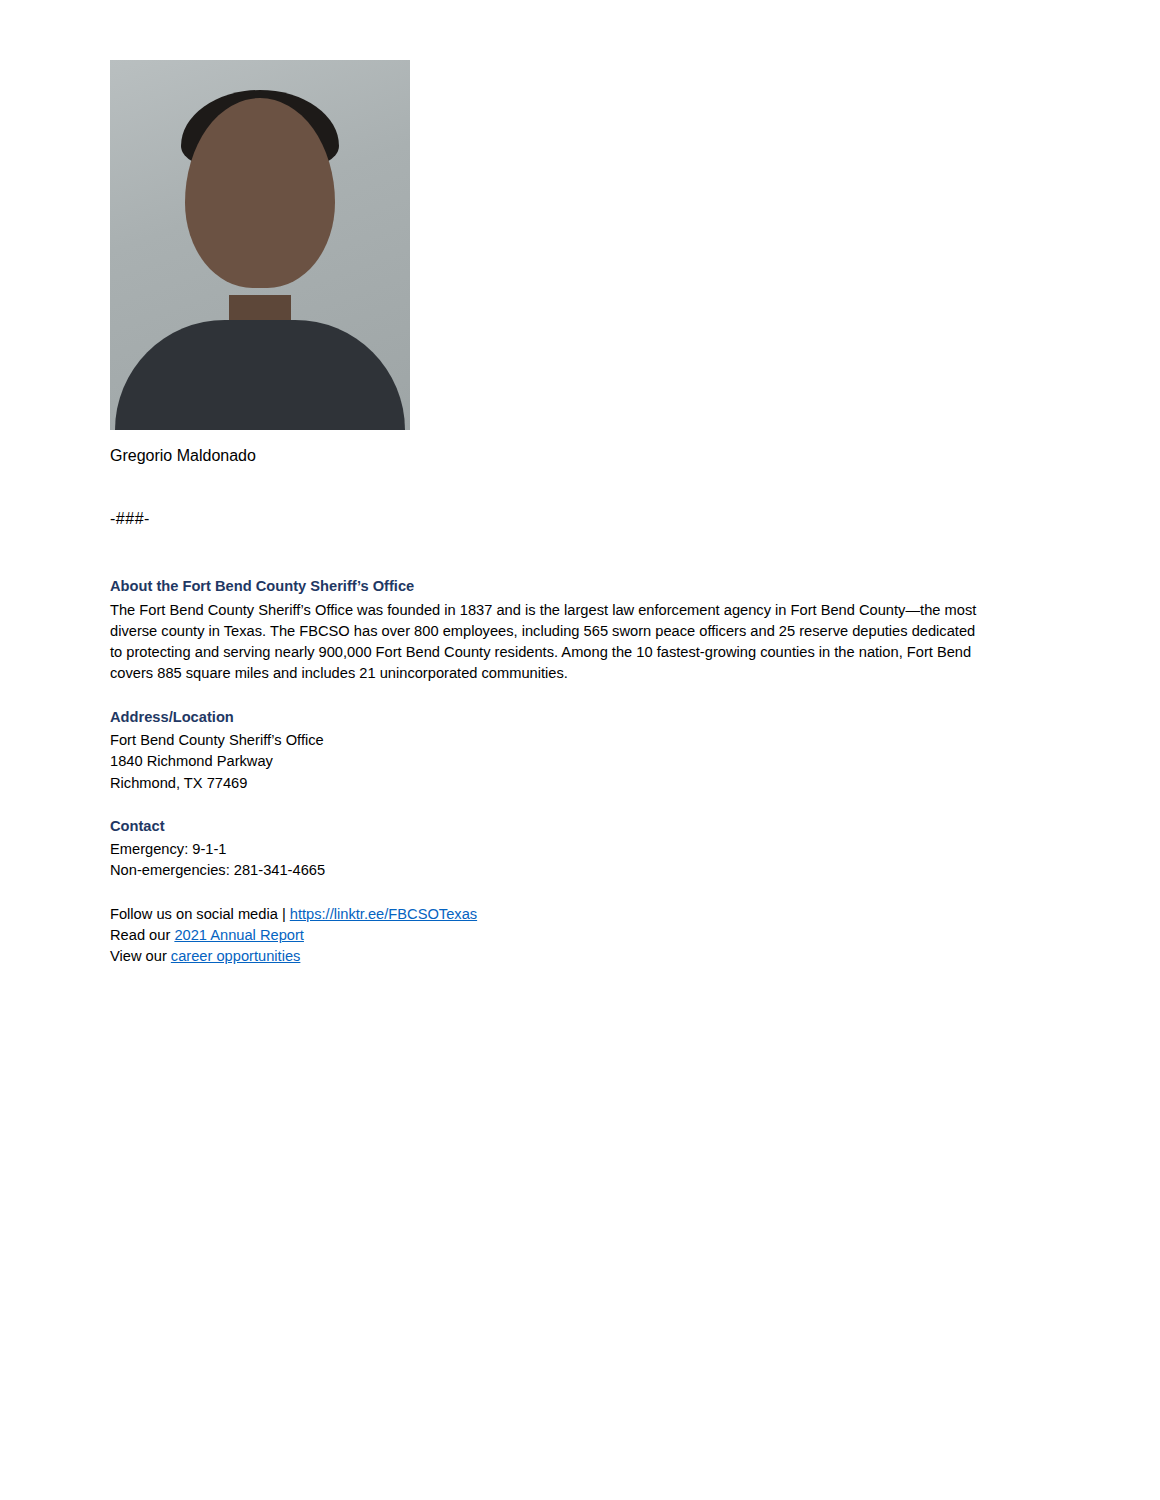Gregorio Maldonado
-###-
About the Fort Bend County Sheriff’s Office
The Fort Bend County Sheriff’s Office was founded in 1837 and is the largest law enforcement agency in Fort Bend County—the most diverse county in Texas. The FBCSO has over 800 employees, including 565 sworn peace officers and 25 reserve deputies dedicated to protecting and serving nearly 900,000 Fort Bend County residents. Among the 10 fastest-growing counties in the nation, Fort Bend covers 885 square miles and includes 21 unincorporated communities.
Address/Location
Fort Bend County Sheriff’s Office
1840 Richmond Parkway
Richmond, TX 77469
Contact
Emergency: 9-1-1
Non-emergencies: 281-341-4665
Follow us on social media | https://linktr.ee/FBCSOTexas
Read our 2021 Annual Report
View our career opportunities